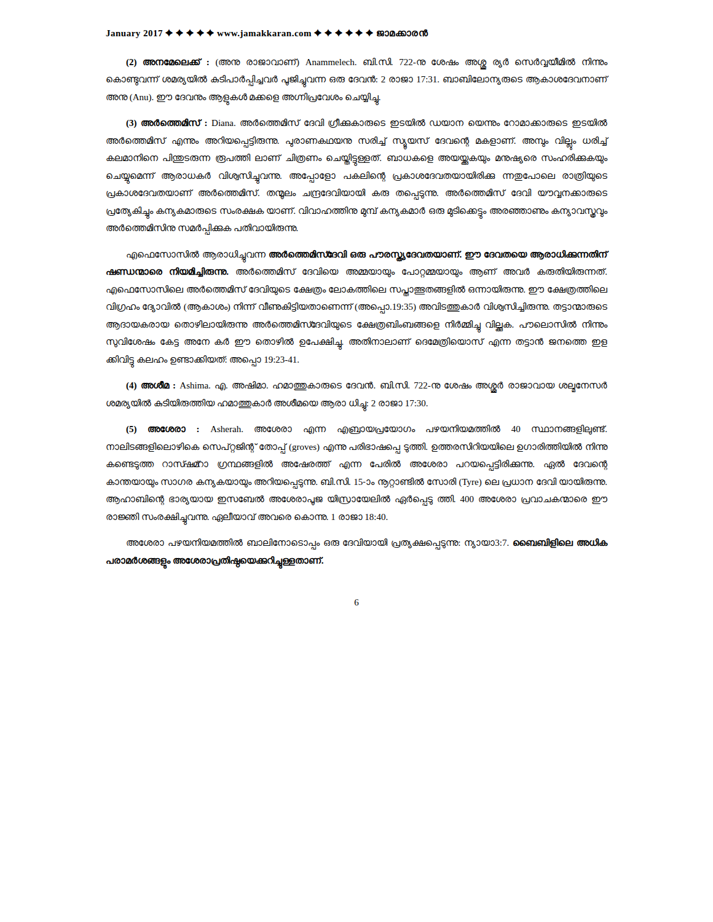January 2017 ✦ ✦ ✦ ✦ ✦ www.jamakkaran.com ✦ ✦ ✦ ✦ ✦ ✦ ജാമക്കാരൻ
(2) അനമേലെക്ക് : (അനു രാജാവാണ്) Anammelech. ബി.സി. 722-നു ശേഷം അശ്ശൂ ര്യർ സെർവ്വയീമിൽ നിന്നും കൊണ്ടുവന്ന് ശമര്യയിൽ കുടിപാർപ്പിച്ചവർ പൂജിച്ചുവന്ന ഒരു ദേവൻ: 2 രാജാ 17:31. ബാബിലോന്യരുടെ ആകാശദേവനാണ് അനു (Anu). ഈ ദേവനും ആളുകൾ മക്കളെ അഗ്നിപ്രവേശം ചെയ്യിച്ചു.
(3) അർത്തെമിസ് : Diana. അർത്തെമിസ് ദേവി ഗ്രീക്കുകാരുടെ ഇടയിൽ ഡയാന യെന്നും റോമാക്കാരുടെ ഇടയിൽ അർത്തെമിസ് എന്നും അറിയപ്പെട്ടിരുന്നു. പുരാണകഥയനു സരിച്ച് സ്യൂയസ് ദേവന്റെ മകളാണ്. അമ്പും വില്ലും ധരിച്ച് കലമാനിനെ പിന്തുടരുന്ന രൂപത്തി ലാണ് ചിത്രണം ചെയ്തിട്ടുള്ളത്. ബാധകളെ അയയ്ക്കുകയും മനുഷ്യരെ സംഹരിക്കുകയും ചെയ്യുമെന്ന് ആരാധകർ വിശ്വസിച്ചുവന്നു. അപ്പോളോ പകലിന്റെ പ്രകാശദേവതയായിരിക്കു ന്നതുപോലെ രാത്രിയുടെ പ്രകാശദേവതയാണ് അർത്തെമിസ്. തന്മൂലം ചന്ദ്രദേവിയായി കരു തപ്പെടുന്നു. അർത്തെമിസ് ദേവി യൗവ്വനക്കാരുടെ പ്രത്യേകിച്ചും കന്യകമാരുടെ സംരക്ഷക യാണ്. വിവാഹത്തിനു മുമ്പ് കന്യകമാർ ഒരു മുടിക്കെട്ടും അരഞ്ഞാണും കന്യാവസ്ത്രവും അർത്തെമിസിനു സമർപ്പിക്കുക പതിവായിരുന്നു.
എഫെസോസിൽ ആരാധിച്ചുവന്ന അർത്തെമിസ്ദേവി ഒരു പൗരസ്ത്യദേവതയാണ്. ഈ ദേവതയെ ആരാധിക്കുന്നതിന് ഷണ്ഡന്മാരെ നിയമിച്ചിരുന്നു. അർത്തെമിസ് ദേവിയെ അമ്മയായും പോറ്റമ്മയായും ആണ് അവർ കരുതിയിരുന്നത്. എഫെസോസിലെ അർത്തെമിസ് ദേവിയുടെ ക്ഷേത്രം ലോകത്തിലെ സപ്താത്ഭുതങ്ങളിൽ ഒന്നായിരുന്നു. ഈ ക്ഷേത്രത്തിലെ വിഗ്രഹം ദ്യോവിൽ (ആകാശം) നിന്ന് വീണുകിട്ടിയതാണെന്ന് (അപ്പൊ.19:35) അവിടത്തുകാർ വിശ്വസിച്ചിരുന്നു. തട്ടാന്മാരുടെ ആദായകരായ തൊഴിലായിരുന്നു അർത്തെമിസ്ദേവിയുടെ ക്ഷേത്രബിംബങ്ങളെ നിർമ്മിച്ചു വില്ക്കുക. പൗലൊസിൽ നിന്നും സുവിശേഷം കേട്ട അനേ കർ ഈ തൊഴിൽ ഉപേക്ഷിച്ചു. അതിനാലാണ് ദെമേത്രിയൊസ് എന്ന തട്ടാൻ ജനത്തെ ഇള ക്കിവിട്ടു കലഹം ഉണ്ടാക്കിയത്: അപ്പൊ 19:23-41.
(4) അശീമ : Ashima. എ. അഷിമാ. ഹമാത്തുകാരുടെ ദേവൻ. ബി.സി. 722-നു ശേഷം അശ്ശൂർ രാജാവായ ശല്മനേസർ ശമര്യയിൽ കുടിയിരുത്തിയ ഹമാത്തുകാർ അശീമയെ ആരാ ധിച്ചു: 2 രാജാ 17:30.
(5) അശേരാ : Asherah. അശേരാ എന്ന എബ്രായപ്രയോഗം പഴയനിയമത്തിൽ 40 സ്ഥാനങ്ങളിലുണ്ട്. നാലിടങ്ങളിലൊഴികെ സെപ്റ്റജിന്റ് തോപ്പ് (groves) എന്നു പരിഭാഷപ്പെ ടുത്തി. ഉത്തരസിറിയയിലെ ഉഗാരിത്തിയിൽ നിന്നു കണ്ടെടുത്ത റാസ്ഷമ്റാ ഗ്രന്ഥങ്ങളിൽ അഷേരത്ത് എന്ന പേരിൽ അശേരാ പറയപ്പെട്ടിരിക്കുന്നു. ഏൽ ദേവന്റെ കാന്തയായും സാഗര കന്യകയായും അറിയപ്പെടുന്നു. ബി.സി. 15-ാം നൂറ്റാണ്ടിൽ സോരി (Tyre) ലെ പ്രധാന ദേവി യായിരുന്നു. ആഹാബിന്റെ ഭാര്യയായ ഇസബേൽ അശേരാപൂജ യിസ്രായേലിൽ ഏർപ്പെടു ത്തി. 400 അശേരാ പ്രവാചകന്മാരെ ഈ രാജ്ഞി സംരക്ഷിച്ചുവന്നു. ഏലീയാവ് അവരെ കൊന്നു. 1 രാജാ 18:40.
അശേരാ പഴയനിയമത്തിൽ ബാലിനോടൊപ്പം ഒരു ദേവിയായി പ്രത്യക്ഷപ്പെടുന്നു: ന്യായാ3:7. ബൈബിളിലെ അധിക പരാമർശങ്ങളും അശേരാപ്രതിഷ്ഠയെക്കുറിച്ചുള്ളതാണ്.
6